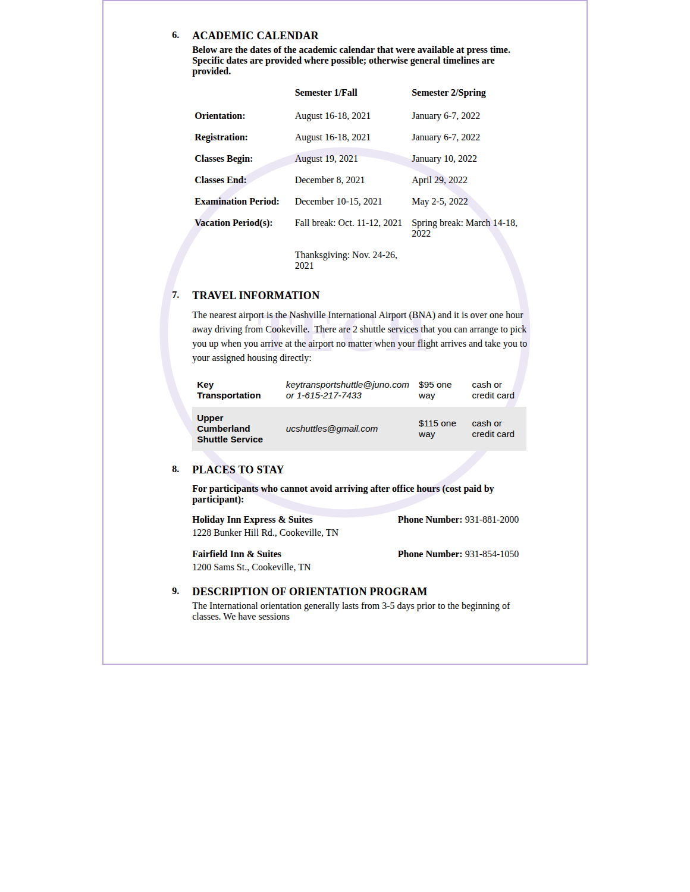TECH
6. ACADEMIC CALENDAR Below are the dates of the academic calendar that were available at press time. Specific dates are provided where possible; otherwise general timelines are provided.
| | Semester 1/Fall | Semester 2/Spring |
| --- | --- | --- |
| Orientation: | August 16-18, 2021 | January 6-7, 2022 |
| Registration: | August 16-18, 2021 | January 6-7, 2022 |
| Classes Begin: | August 19, 2021 | January 10, 2022 |
| Classes End: | December 8, 2021 | April 29, 2022 |
| Examination Period: | December 10-15, 2021 | May 2-5, 2022 |
| Vacation Period(s): | Fall break: Oct. 11-12, 2021 | Spring break: March 14-18, 2022 |
| | Thanksgiving: Nov. 24-26, 2021 | |
7. TRAVEL INFORMATION
The nearest airport is the Nashville International Airport (BNA) and it is over one hour away driving from Cookeville. There are 2 shuttle services that you can arrange to pick you up when you arrive at the airport no matter when your flight arrives and take you to your assigned housing directly:
| Key Transportation | keytransportshuttle@juno.com or 1-615-217-7433 | $95 one way | cash or credit card |
| Upper Cumberland Shuttle Service | ucshuttles@gmail.com | $115 one way | cash or credit card |
8. PLACES TO STAY For participants who cannot avoid arriving after office hours (cost paid by participant):
Holiday Inn Express & Suites Phone Number: 931-881-2000
1228 Bunker Hill Rd., Cookeville, TN
Fairfield Inn & Suites Phone Number: 931-854-1050
1200 Sams St., Cookeville, TN
9. DESCRIPTION OF ORIENTATION PROGRAM
The International orientation generally lasts from 3-5 days prior to the beginning of classes. We have sessions